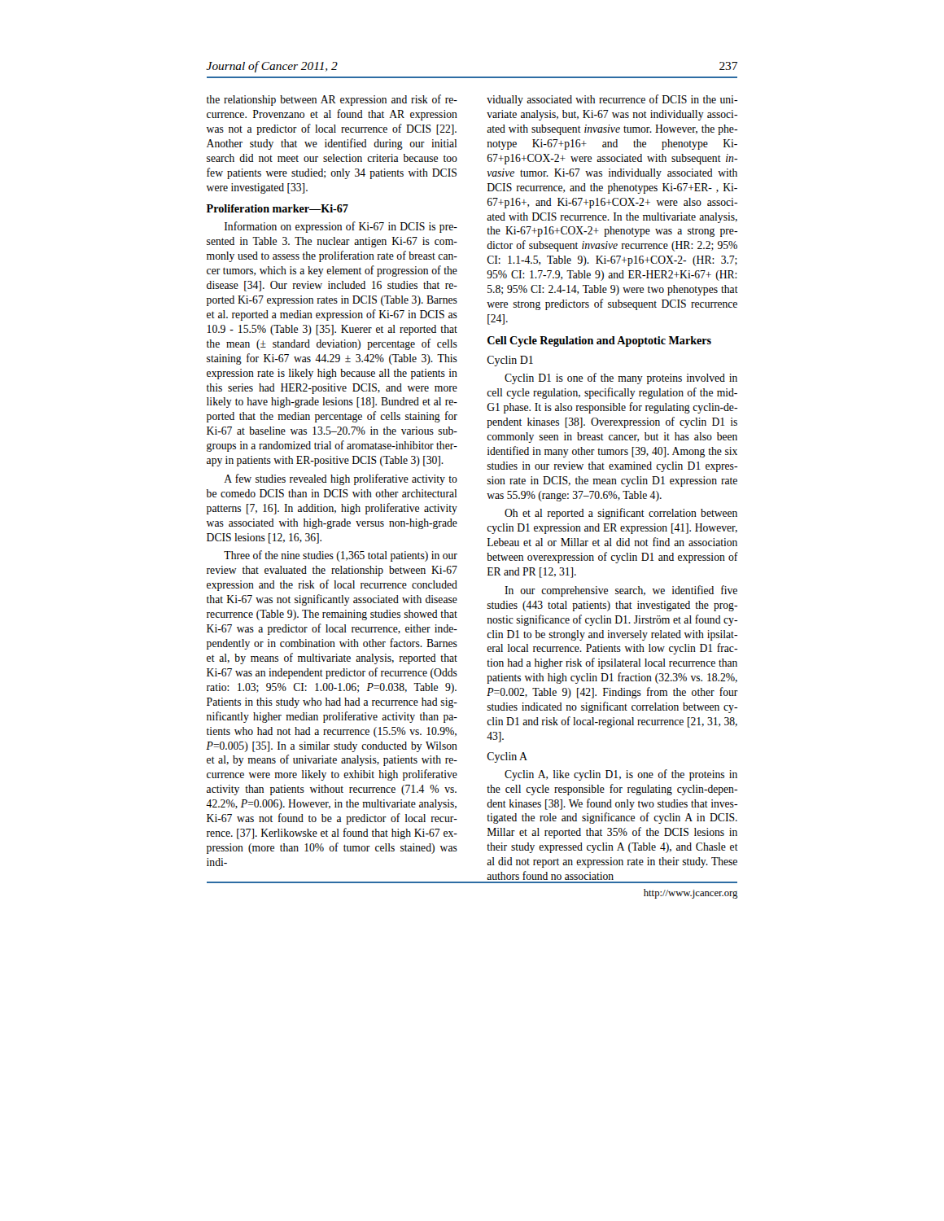Journal of Cancer 2011, 2 237
the relationship between AR expression and risk of recurrence. Provenzano et al found that AR expression was not a predictor of local recurrence of DCIS [22]. Another study that we identified during our initial search did not meet our selection criteria because too few patients were studied; only 34 patients with DCIS were investigated [33].
Proliferation marker—Ki-67
Information on expression of Ki-67 in DCIS is presented in Table 3. The nuclear antigen Ki-67 is commonly used to assess the proliferation rate of breast cancer tumors, which is a key element of progression of the disease [34]. Our review included 16 studies that reported Ki-67 expression rates in DCIS (Table 3). Barnes et al. reported a median expression of Ki-67 in DCIS as 10.9 - 15.5% (Table 3) [35]. Kuerer et al reported that the mean (± standard deviation) percentage of cells staining for Ki-67 was 44.29 ± 3.42% (Table 3). This expression rate is likely high because all the patients in this series had HER2-positive DCIS, and were more likely to have high-grade lesions [18]. Bundred et al reported that the median percentage of cells staining for Ki-67 at baseline was 13.5–20.7% in the various subgroups in a randomized trial of aromatase-inhibitor therapy in patients with ER-positive DCIS (Table 3) [30].
A few studies revealed high proliferative activity to be comedo DCIS than in DCIS with other architectural patterns [7, 16]. In addition, high proliferative activity was associated with high-grade versus non-high-grade DCIS lesions [12, 16, 36].
Three of the nine studies (1,365 total patients) in our review that evaluated the relationship between Ki-67 expression and the risk of local recurrence concluded that Ki-67 was not significantly associated with disease recurrence (Table 9). The remaining studies showed that Ki-67 was a predictor of local recurrence, either independently or in combination with other factors. Barnes et al, by means of multivariate analysis, reported that Ki-67 was an independent predictor of recurrence (Odds ratio: 1.03; 95% CI: 1.00-1.06; P=0.038, Table 9). Patients in this study who had had a recurrence had significantly higher median proliferative activity than patients who had not had a recurrence (15.5% vs. 10.9%, P=0.005) [35]. In a similar study conducted by Wilson et al, by means of univariate analysis, patients with recurrence were more likely to exhibit high proliferative activity than patients without recurrence (71.4 % vs. 42.2%, P=0.006). However, in the multivariate analysis, Ki-67 was not found to be a predictor of local recurrence. [37]. Kerlikowske et al found that high Ki-67 expression (more than 10% of tumor cells stained) was indi-
vidually associated with recurrence of DCIS in the univariate analysis, but, Ki-67 was not individually associated with subsequent invasive tumor. However, the phenotype Ki-67+p16+ and the phenotype Ki-67+p16+COX-2+ were associated with subsequent invasive tumor. Ki-67 was individually associated with DCIS recurrence, and the phenotypes Ki-67+ER- , Ki-67+p16+, and Ki-67+p16+COX-2+ were also associated with DCIS recurrence. In the multivariate analysis, the Ki-67+p16+COX-2+ phenotype was a strong predictor of subsequent invasive recurrence (HR: 2.2; 95% CI: 1.1-4.5, Table 9). Ki-67+p16+COX-2- (HR: 3.7; 95% CI: 1.7-7.9, Table 9) and ER-HER2+Ki-67+ (HR: 5.8; 95% CI: 2.4-14, Table 9) were two phenotypes that were strong predictors of subsequent DCIS recurrence [24].
Cell Cycle Regulation and Apoptotic Markers
Cyclin D1
Cyclin D1 is one of the many proteins involved in cell cycle regulation, specifically regulation of the mid-G1 phase. It is also responsible for regulating cyclin-dependent kinases [38]. Overexpression of cyclin D1 is commonly seen in breast cancer, but it has also been identified in many other tumors [39, 40]. Among the six studies in our review that examined cyclin D1 expression rate in DCIS, the mean cyclin D1 expression rate was 55.9% (range: 37–70.6%, Table 4).
Oh et al reported a significant correlation between cyclin D1 expression and ER expression [41]. However, Lebeau et al or Millar et al did not find an association between overexpression of cyclin D1 and expression of ER and PR [12, 31].
In our comprehensive search, we identified five studies (443 total patients) that investigated the prognostic significance of cyclin D1. Jirström et al found cyclin D1 to be strongly and inversely related with ipsilateral local recurrence. Patients with low cyclin D1 fraction had a higher risk of ipsilateral local recurrence than patients with high cyclin D1 fraction (32.3% vs. 18.2%, P=0.002, Table 9) [42]. Findings from the other four studies indicated no significant correlation between cyclin D1 and risk of local-regional recurrence [21, 31, 38, 43].
Cyclin A
Cyclin A, like cyclin D1, is one of the proteins in the cell cycle responsible for regulating cyclin-dependent kinases [38]. We found only two studies that investigated the role and significance of cyclin A in DCIS. Millar et al reported that 35% of the DCIS lesions in their study expressed cyclin A (Table 4), and Chasle et al did not report an expression rate in their study. These authors found no association
http://www.jcancer.org